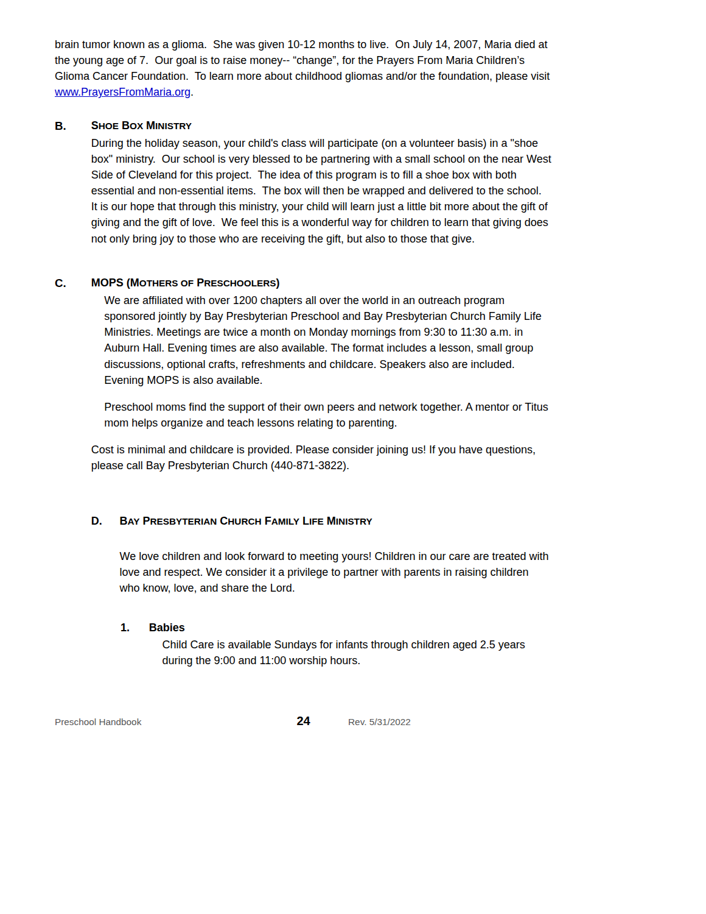brain tumor known as a glioma. She was given 10-12 months to live. On July 14, 2007, Maria died at the young age of 7. Our goal is to raise money-- “change”, for the Prayers From Maria Children’s Glioma Cancer Foundation. To learn more about childhood gliomas and/or the foundation, please visit www.PrayersFromMaria.org.
B.
SHOE BOX MINISTRY
During the holiday season, your child's class will participate (on a volunteer basis) in a "shoe box" ministry. Our school is very blessed to be partnering with a small school on the near West Side of Cleveland for this project. The idea of this program is to fill a shoe box with both essential and non-essential items. The box will then be wrapped and delivered to the school. It is our hope that through this ministry, your child will learn just a little bit more about the gift of giving and the gift of love. We feel this is a wonderful way for children to learn that giving does not only bring joy to those who are receiving the gift, but also to those that give.
C.
MOPS (MOTHERS OF PRESCHOOLERS)
We are affiliated with over 1200 chapters all over the world in an outreach program sponsored jointly by Bay Presbyterian Preschool and Bay Presbyterian Church Family Life Ministries. Meetings are twice a month on Monday mornings from 9:30 to 11:30 a.m. in Auburn Hall. Evening times are also available. The format includes a lesson, small group discussions, optional crafts, refreshments and childcare. Speakers also are included. Evening MOPS is also available.
Preschool moms find the support of their own peers and network together. A mentor or Titus mom helps organize and teach lessons relating to parenting.
Cost is minimal and childcare is provided. Please consider joining us! If you have questions, please call Bay Presbyterian Church (440-871-3822).
D.
BAY PRESBYTERIAN CHURCH FAMILY LIFE MINISTRY
We love children and look forward to meeting yours! Children in our care are treated with love and respect. We consider it a privilege to partner with parents in raising children who know, love, and share the Lord.
1.
Babies
Child Care is available Sundays for infants through children aged 2.5 years during the 9:00 and 11:00 worship hours.
Preschool Handbook
24
Rev. 5/31/2022